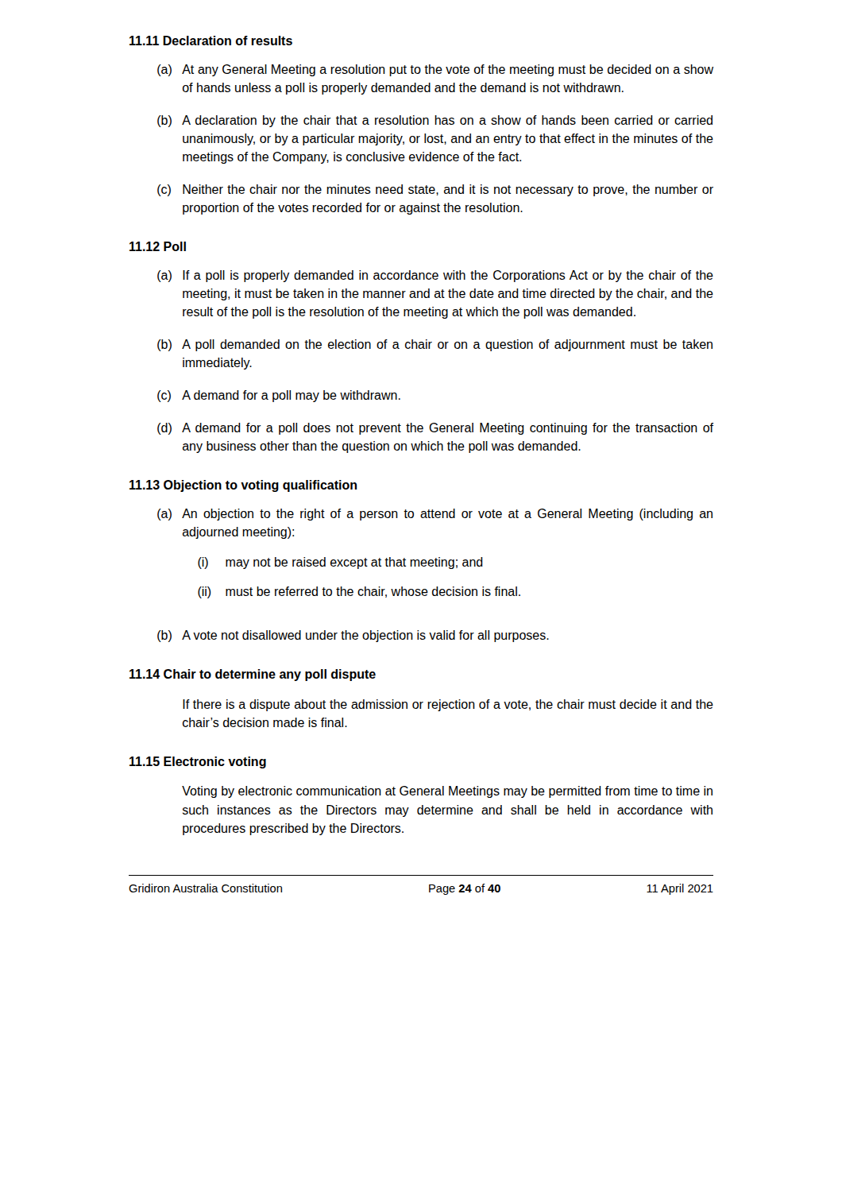11.11 Declaration of results
(a) At any General Meeting a resolution put to the vote of the meeting must be decided on a show of hands unless a poll is properly demanded and the demand is not withdrawn.
(b) A declaration by the chair that a resolution has on a show of hands been carried or carried unanimously, or by a particular majority, or lost, and an entry to that effect in the minutes of the meetings of the Company, is conclusive evidence of the fact.
(c) Neither the chair nor the minutes need state, and it is not necessary to prove, the number or proportion of the votes recorded for or against the resolution.
11.12 Poll
(a) If a poll is properly demanded in accordance with the Corporations Act or by the chair of the meeting, it must be taken in the manner and at the date and time directed by the chair, and the result of the poll is the resolution of the meeting at which the poll was demanded.
(b) A poll demanded on the election of a chair or on a question of adjournment must be taken immediately.
(c) A demand for a poll may be withdrawn.
(d) A demand for a poll does not prevent the General Meeting continuing for the transaction of any business other than the question on which the poll was demanded.
11.13 Objection to voting qualification
(a) An objection to the right of a person to attend or vote at a General Meeting (including an adjourned meeting):
(i) may not be raised except at that meeting; and
(ii) must be referred to the chair, whose decision is final.
(b) A vote not disallowed under the objection is valid for all purposes.
11.14 Chair to determine any poll dispute
If there is a dispute about the admission or rejection of a vote, the chair must decide it and the chair’s decision made is final.
11.15 Electronic voting
Voting by electronic communication at General Meetings may be permitted from time to time in such instances as the Directors may determine and shall be held in accordance with procedures prescribed by the Directors.
Gridiron Australia Constitution Page 24 of 40 11 April 2021